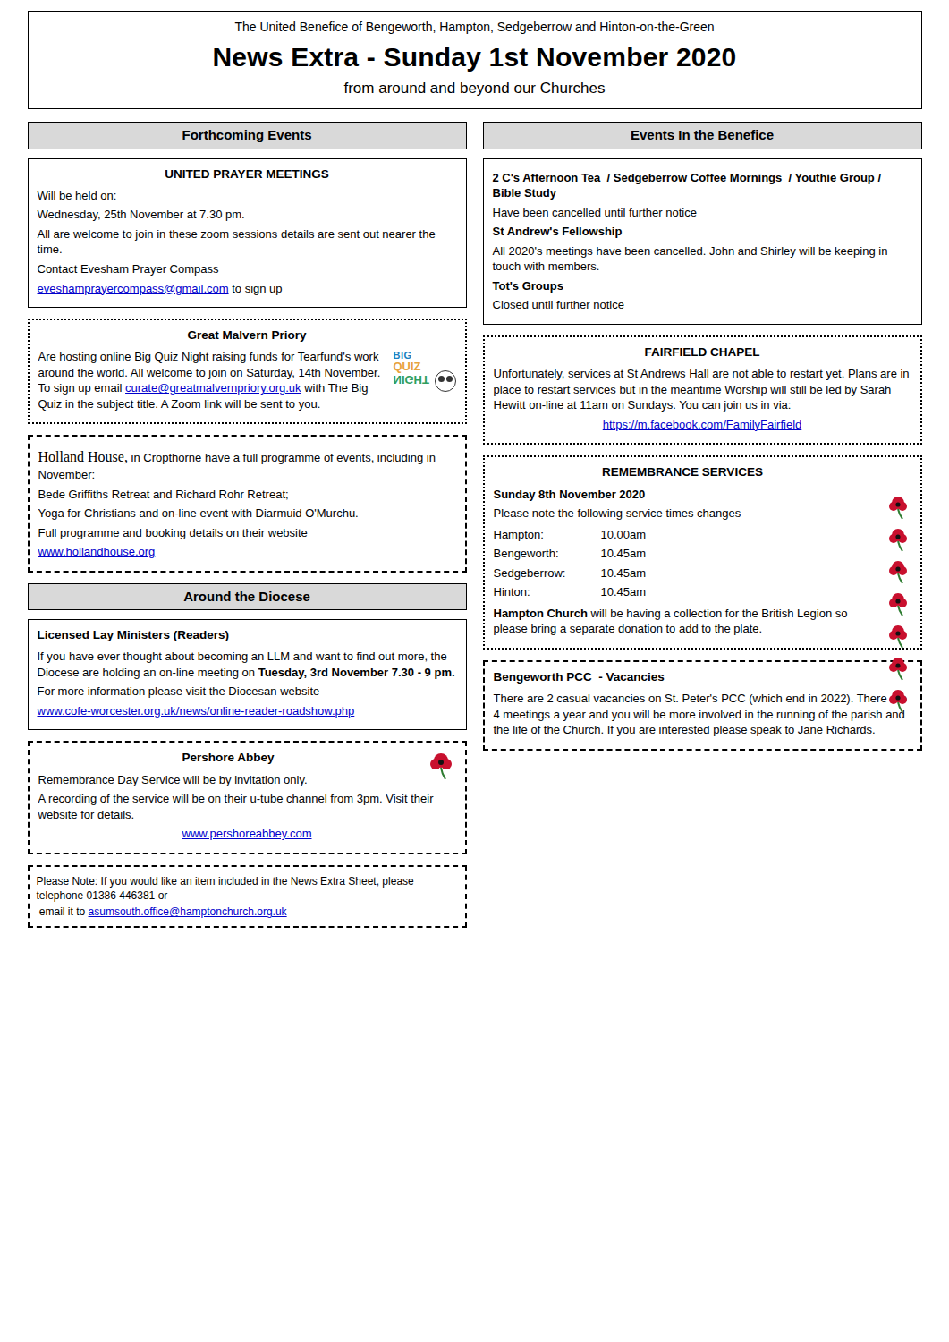The United Benefice of Bengeworth, Hampton, Sedgeberrow and Hinton-on-the-Green
News Extra - Sunday 1st November 2020
from around and beyond our Churches
Forthcoming Events
UNITED PRAYER MEETINGS
Will be held on:
Wednesday, 25th November at 7.30 pm.
All are welcome to join in these zoom sessions details are sent out nearer the time.
Contact Evesham Prayer Compass
eveshamprayercompass@gmail.com to sign up
Great Malvern Priory
BIG QUIZ NIGHT
Are hosting online Big Quiz Night raising funds for Tearfund's work around the world. All welcome to join on Saturday, 14th November. To sign up email curate@greatmalvernpriory.org.uk with The Big Quiz in the subject title. A Zoom link will be sent to you.
Holland House, in Cropthorne have a full programme of events, including in November:
Bede Griffiths Retreat and Richard Rohr Retreat;
Yoga for Christians and on-line event with Diarmuid O'Murchu.
Full programme and booking details on their website
www.hollandhouse.org
Around the Diocese
Licensed Lay Ministers (Readers)
If you have ever thought about becoming an LLM and want to find out more, the Diocese are holding an on-line meeting on Tuesday, 3rd November 7.30 - 9 pm.
For more information please visit the Diocesan website
www.cofe-worcester.org.uk/news/online-reader-roadshow.php
Pershore Abbey
Remembrance Day Service will be by invitation only.
A recording of the service will be on their u-tube channel from 3pm. Visit their website for details.
www.pershoreabbey.com
Please Note: If you would like an item included in the News Extra Sheet, please telephone 01386 446381 or
email it to asumsouth.office@hamptonchurch.org.uk
Events In the Benefice
2 C's Afternoon Tea / Sedgeberrow Coffee Mornings / Youthie Group / Bible Study
Have been cancelled until further notice
St Andrew's Fellowship
All 2020's meetings have been cancelled. John and Shirley will be keeping in touch with members.
Tot's Groups
Closed until further notice
FAIRFIELD CHAPEL
Unfortunately, services at St Andrews Hall are not able to restart yet. Plans are in place to restart services but in the meantime Worship will still be led by Sarah Hewitt on-line at 11am on Sundays. You can join us in via:
https://m.facebook.com/FamilyFairfield
REMEMBRANCE SERVICES
Sunday 8th November 2020
Please note the following service times changes
Hampton: 10.00am
Bengeworth: 10.45am
Sedgeberrow: 10.45am
Hinton: 10.45am
Hampton Church will be having a collection for the British Legion so please bring a separate donation to add to the plate.
Bengeworth PCC - Vacancies
There are 2 casual vacancies on St. Peter's PCC (which end in 2022). There are 4 meetings a year and you will be more involved in the running of the parish and the life of the Church. If you are interested please speak to Jane Richards.